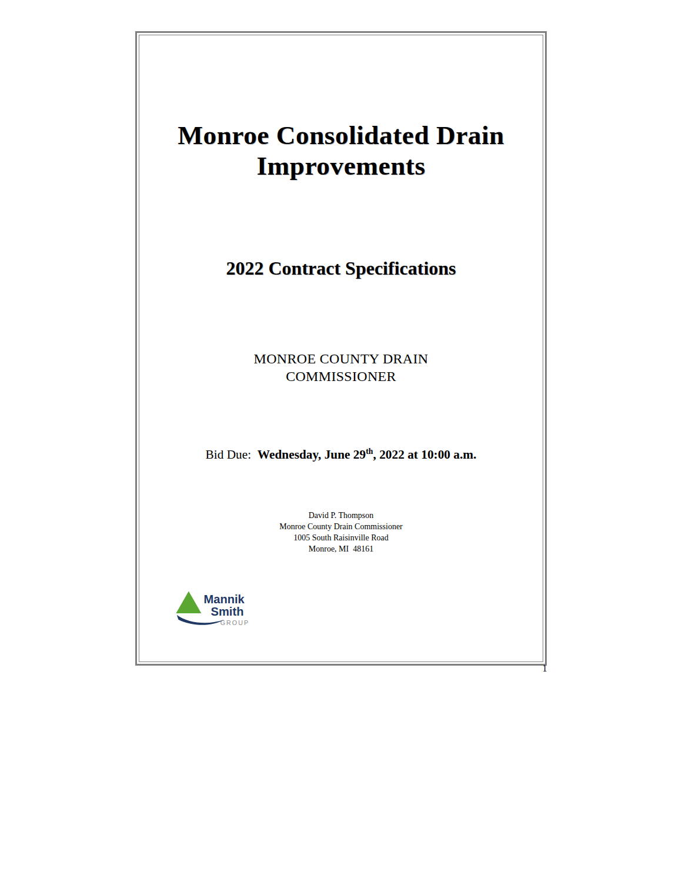Monroe Consolidated Drain
Improvements
2022 Contract Specifications
MONROE COUNTY DRAIN
COMMISSIONER
Bid Due: Wednesday, June 29th, 2022 at 10:00 a.m.
David P. Thompson
Monroe County Drain Commissioner
1005 South Raisinville Road
Monroe, MI 48161
Mannik Smith Group Mannik Smith GROUP
1